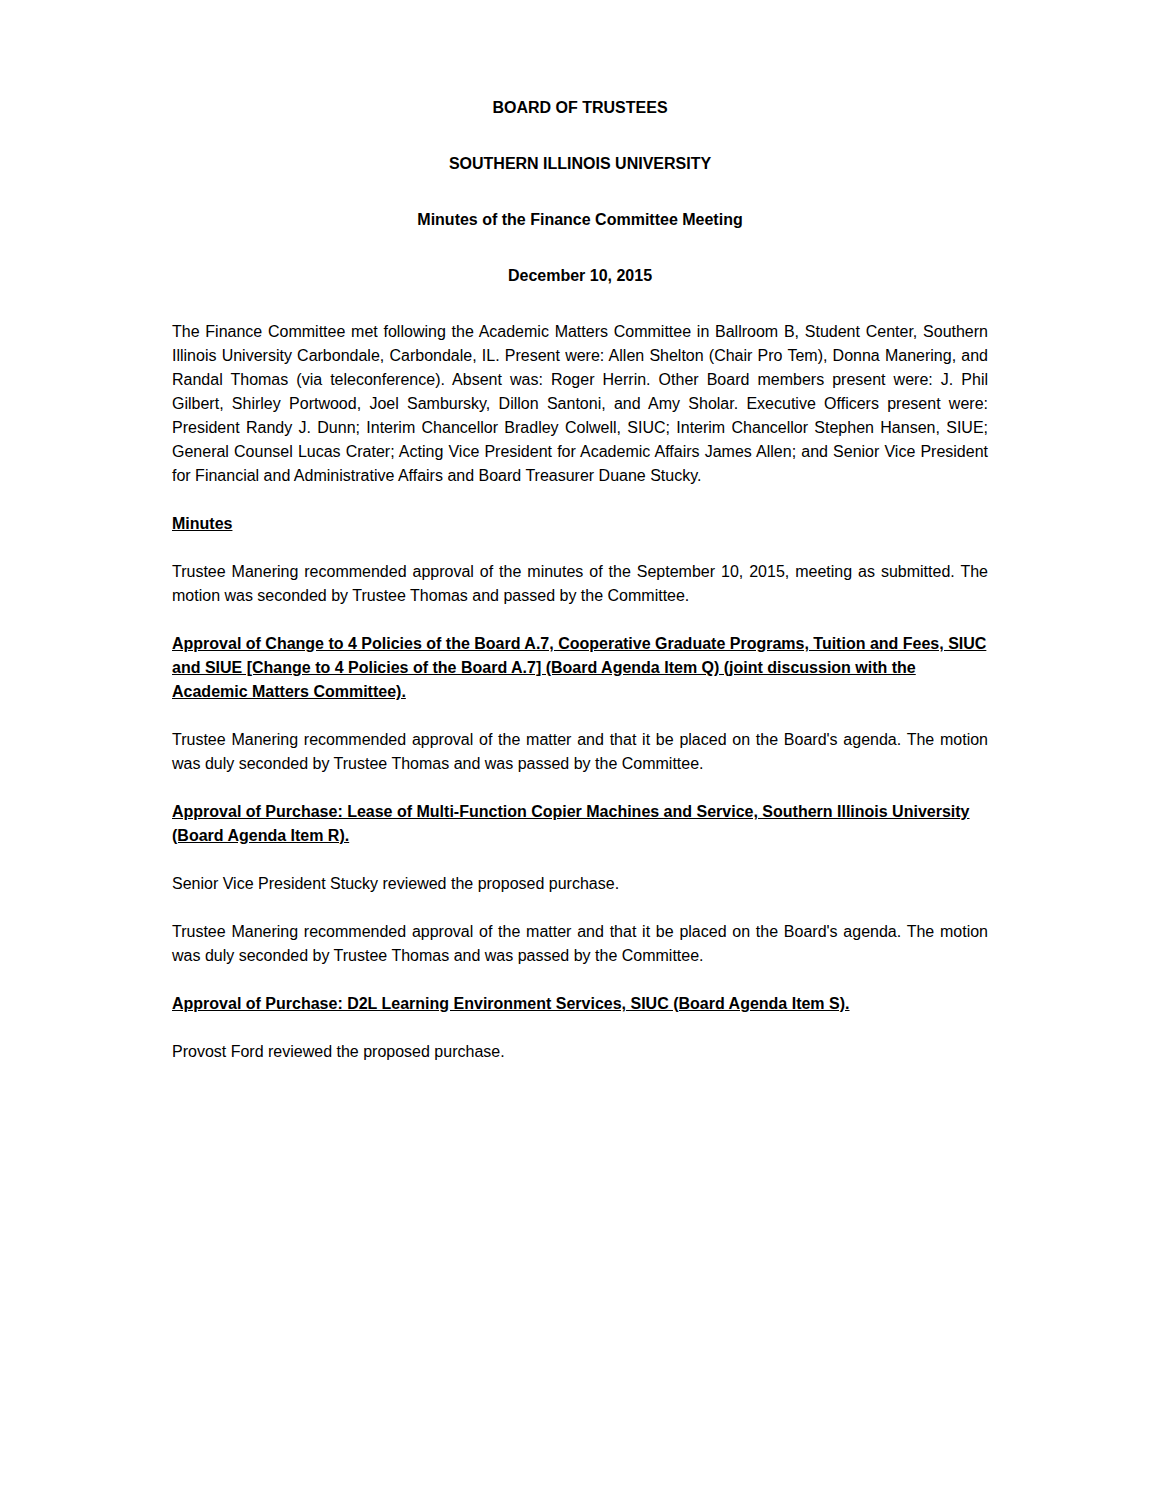BOARD OF TRUSTEES
SOUTHERN ILLINOIS UNIVERSITY
Minutes of the Finance Committee Meeting
December 10, 2015
The Finance Committee met following the Academic Matters Committee in Ballroom B, Student Center, Southern Illinois University Carbondale, Carbondale, IL. Present were: Allen Shelton (Chair Pro Tem), Donna Manering, and Randal Thomas (via teleconference). Absent was: Roger Herrin. Other Board members present were: J. Phil Gilbert, Shirley Portwood, Joel Sambursky, Dillon Santoni, and Amy Sholar. Executive Officers present were: President Randy J. Dunn; Interim Chancellor Bradley Colwell, SIUC; Interim Chancellor Stephen Hansen, SIUE; General Counsel Lucas Crater; Acting Vice President for Academic Affairs James Allen; and Senior Vice President for Financial and Administrative Affairs and Board Treasurer Duane Stucky.
Minutes
Trustee Manering recommended approval of the minutes of the September 10, 2015, meeting as submitted. The motion was seconded by Trustee Thomas and passed by the Committee.
Approval of Change to 4 Policies of the Board A.7, Cooperative Graduate Programs, Tuition and Fees, SIUC and SIUE [Change to 4 Policies of the Board A.7] (Board Agenda Item Q) (joint discussion with the Academic Matters Committee).
Trustee Manering recommended approval of the matter and that it be placed on the Board's agenda. The motion was duly seconded by Trustee Thomas and was passed by the Committee.
Approval of Purchase: Lease of Multi-Function Copier Machines and Service, Southern Illinois University (Board Agenda Item R).
Senior Vice President Stucky reviewed the proposed purchase.
Trustee Manering recommended approval of the matter and that it be placed on the Board's agenda. The motion was duly seconded by Trustee Thomas and was passed by the Committee.
Approval of Purchase: D2L Learning Environment Services, SIUC (Board Agenda Item S).
Provost Ford reviewed the proposed purchase.